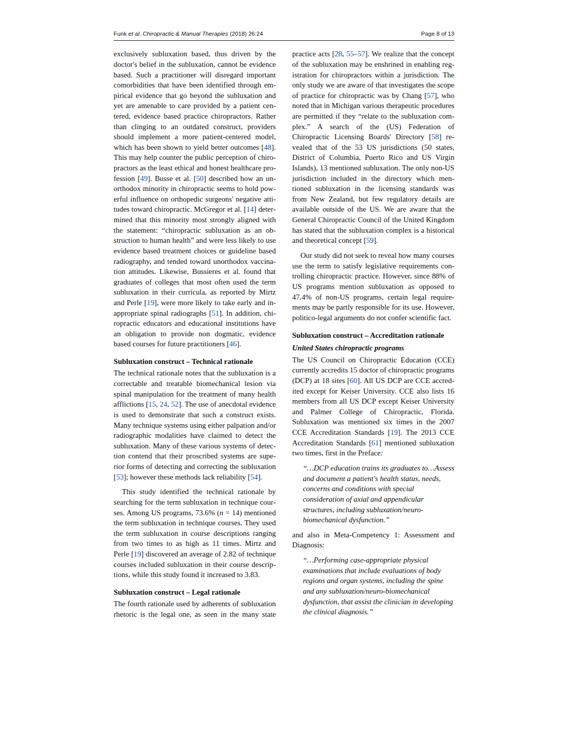Funk et al. Chiropractic & Manual Therapies (2018) 26:24
Page 8 of 13
exclusively subluxation based, thus driven by the doctor's belief in the subluxation, cannot be evidence based. Such a practitioner will disregard important comorbidities that have been identified through empirical evidence that go beyond the subluxation and yet are amenable to care provided by a patient centered, evidence based practice chiropractors. Rather than clinging to an outdated construct, providers should implement a more patient-centered model, which has been shown to yield better outcomes [48]. This may help counter the public perception of chiropractors as the least ethical and honest healthcare profession [49]. Busse et al. [50] described how an unorthodox minority in chiropractic seems to hold powerful influence on orthopedic surgeons' negative attitudes toward chiropractic. McGregor et al. [14] determined that this minority most strongly aligned with the statement: “chiropractic subluxation as an obstruction to human health” and were less likely to use evidence based treatment choices or guideline based radiography, and tended toward unorthodox vaccination attitudes. Likewise, Bussieres et al. found that graduates of colleges that most often used the term subluxation in their curricula, as reported by Mirtz and Perle [19], were more likely to take early and inappropriate spinal radiographs [51]. In addition, chiropractic educators and educational institutions have an obligation to provide non dogmatic, evidence based courses for future practitioners [46].
Subluxation construct – Technical rationale
The technical rationale notes that the subluxation is a correctable and treatable biomechanical lesion via spinal manipulation for the treatment of many health afflictions [15, 24, 52]. The use of anecdotal evidence is used to demonstrate that such a construct exists. Many technique systems using either palpation and/or radiographic modalities have claimed to detect the subluxation. Many of these various systems of detection contend that their proscribed systems are superior forms of detecting and correcting the subluxation [53]; however these methods lack reliability [54].
This study identified the technical rationale by searching for the term subluxation in technique courses. Among US programs, 73.6% (n = 14) mentioned the term subluxation in technique courses. They used the term subluxation in course descriptions ranging from two times to as high as 11 times. Mirtz and Perle [19] discovered an average of 2.82 of technique courses included subluxation in their course descriptions, while this study found it increased to 3.83.
Subluxation construct – Legal rationale
The fourth rationale used by adherents of subluxation rhetoric is the legal one, as seen in the many state practice acts [28, 55–57]. We realize that the concept of the subluxation may be enshrined in enabling registration for chiropractors within a jurisdiction. The only study we are aware of that investigates the scope of practice for chiropractic was by Chang [57], who noted that in Michigan various therapeutic procedures are permitted if they “relate to the subluxation complex.” A search of the (US) Federation of Chiropractic Licensing Boards' Directory [58] revealed that of the 53 US jurisdictions (50 states, District of Columbia, Puerto Rico and US Virgin Islands), 13 mentioned subluxation. The only non-US jurisdiction included in the directory which mentioned subluxation in the licensing standards was from New Zealand, but few regulatory details are available outside of the US. We are aware that the General Chiropractic Council of the United Kingdom has stated that the subluxation complex is a historical and theoretical concept [59].
Our study did not seek to reveal how many courses use the term to satisfy legislative requirements controlling chiropractic practice. However, since 88% of US programs mention subluxation as opposed to 47.4% of non-US programs, certain legal requirements may be partly responsible for its use. However, politico-legal arguments do not confer scientific fact.
Subluxation construct – Accreditation rationale
United States chiropractic programs
The US Council on Chiropractic Education (CCE) currently accredits 15 doctor of chiropractic programs (DCP) at 18 sites [60]. All US DCP are CCE accredited except for Keiser University. CCE also lists 16 members from all US DCP except Keiser University and Palmer College of Chiropractic, Florida. Subluxation was mentioned six times in the 2007 CCE Accreditation Standards [19]. The 2013 CCE Accreditation Standards [61] mentioned subluxation two times, first in the Preface:
“…DCP education trains its graduates to…Assess and document a patient's health status, needs, concerns and conditions with special consideration of axial and appendicular structures, including subluxation/neuro-biomechanical dysfunction.”
and also in Meta-Competency 1: Assessment and Diagnosis:
“…Performing case-appropriate physical examinations that include evaluations of body regions and organ systems, including the spine and any subluxation/neuro-biomechanical dysfunction, that assist the clinician in developing the clinical diagnosis.”